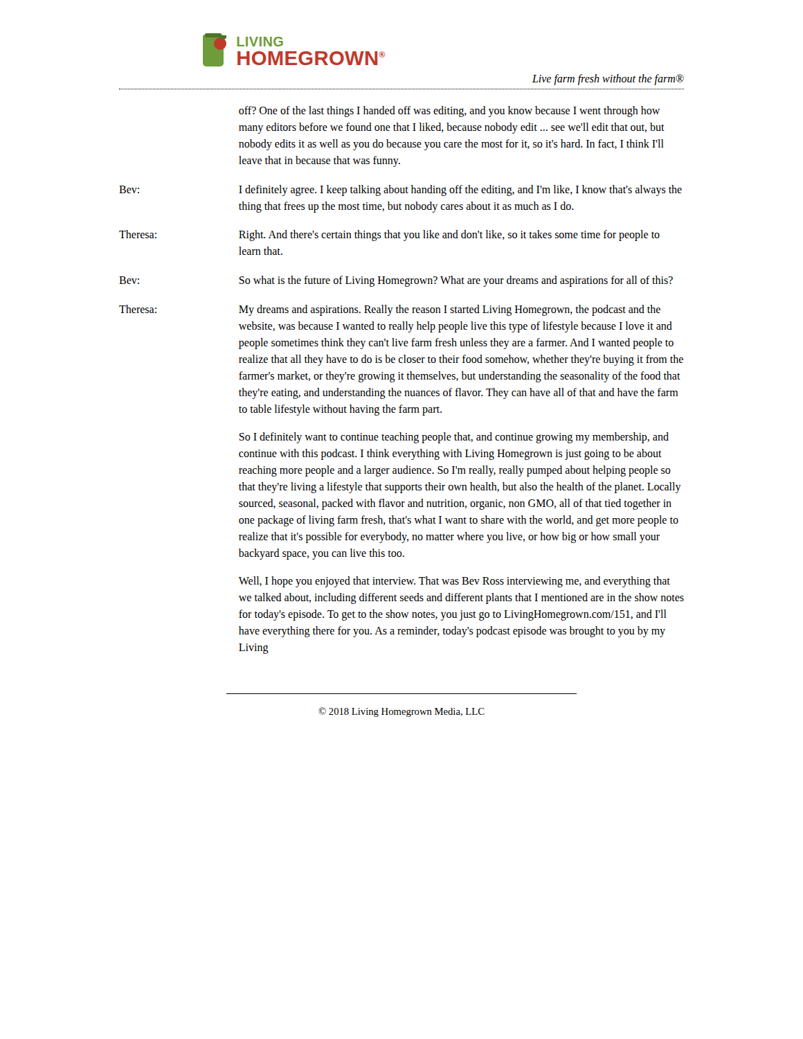LIVING HOMEGROWN®
Live farm fresh without the farm®
| | off? One of the last things I handed off was editing, and you know because I went through how many editors before we found one that I liked, because nobody edit ... see we'll edit that out, but nobody edits it as well as you do because you care the most for it, so it's hard. In fact, I think I'll leave that in because that was funny. |
| Bev: | I definitely agree. I keep talking about handing off the editing, and I'm like, I know that's always the thing that frees up the most time, but nobody cares about it as much as I do. |
| Theresa: | Right. And there's certain things that you like and don't like, so it takes some time for people to learn that. |
| Bev: | So what is the future of Living Homegrown? What are your dreams and aspirations for all of this? |
| Theresa: | My dreams and aspirations. Really the reason I started Living Homegrown, the podcast and the website, was because I wanted to really help people live this type of lifestyle because I love it and people sometimes think they can't live farm fresh unless they are a farmer. And I wanted people to realize that all they have to do is be closer to their food somehow, whether they're buying it from the farmer's market, or they're growing it themselves, but understanding the seasonality of the food that they're eating, and understanding the nuances of flavor. They can have all of that and have the farm to table lifestyle without having the farm part. So I definitely want to continue teaching people that, and continue growing my membership, and continue with this podcast. I think everything with Living Homegrown is just going to be about reaching more people and a larger audience. So I'm really, really pumped about helping people so that they're living a lifestyle that supports their own health, but also the health of the planet. Locally sourced, seasonal, packed with flavor and nutrition, organic, non GMO, all of that tied together in one package of living farm fresh, that's what I want to share with the world, and get more people to realize that it's possible for everybody, no matter where you live, or how big or how small your backyard space, you can live this too. Well, I hope you enjoyed that interview. That was Bev Ross interviewing me, and everything that we talked about, including different seeds and different plants that I mentioned are in the show notes for today's episode. To get to the show notes, you just go to LivingHomegrown.com/151, and I'll have everything there for you. As a reminder, today's podcast episode was brought to you by my Living |
© 2018 Living Homegrown Media, LLC